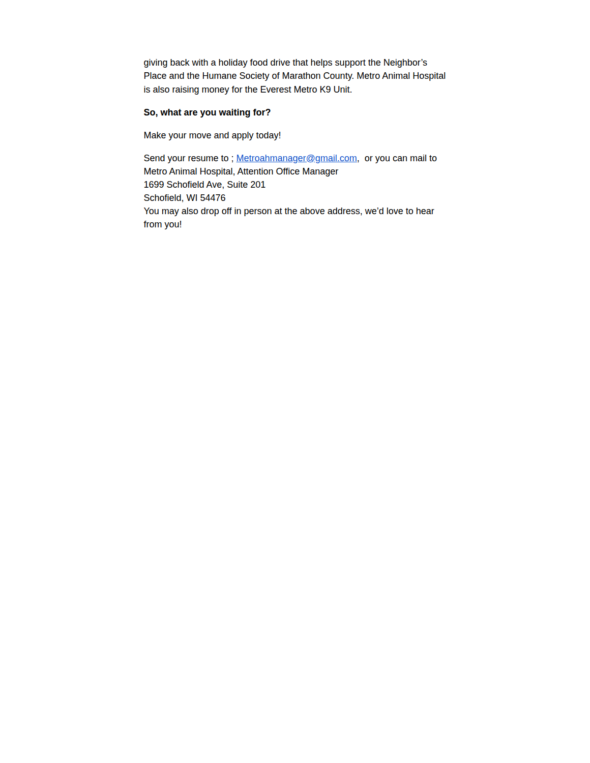giving back with a holiday food drive that helps support the Neighbor’s Place and the Humane Society of Marathon County. Metro Animal Hospital is also raising money for the Everest Metro K9 Unit.
So, what are you waiting for?
Make your move and apply today!
Send your resume to ; Metroahmanager@gmail.com, or you can mail to
Metro Animal Hospital, Attention Office Manager
1699 Schofield Ave, Suite 201
Schofield, WI 54476
You may also drop off in person at the above address, we’d love to hear from you!